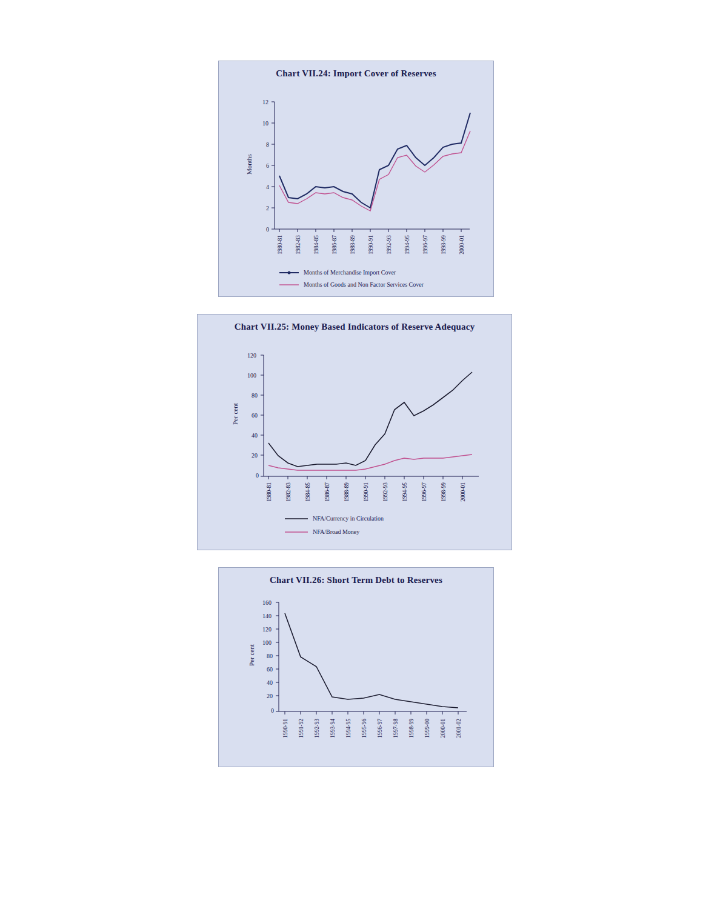Chart VII.24: Import Cover of Reserves
Months 12 10 8 6 4 2 0 1980-81 1982-83 1984-85 1986-87 1988-89 1990-91 1992-93 1994-95 1996-97 1998-99 2000-01 Months of Merchandise Import Cover Months of Goods and Non Factor Services Cover
Chart VII.25: Money Based Indicators of Reserve Adequacy
Per cent 120 100 80 60 40 20 0 1980-81 1982-83 1984-85 1986-87 1988-89 1990-91 1992-93 1994-95 1996-97 1998-99 2000-01 NFA/Currency in Circulation NFA/Broad Money
Chart VII.26: Short Term Debt to Reserves
Per cent 160 140 120 100 80 60 40 20 0 1990-91 1991-92 1992-93 1993-94 1994-95 1995-96 1996-97 1997-98 1998-99 1999-00 2000-01 2001-02